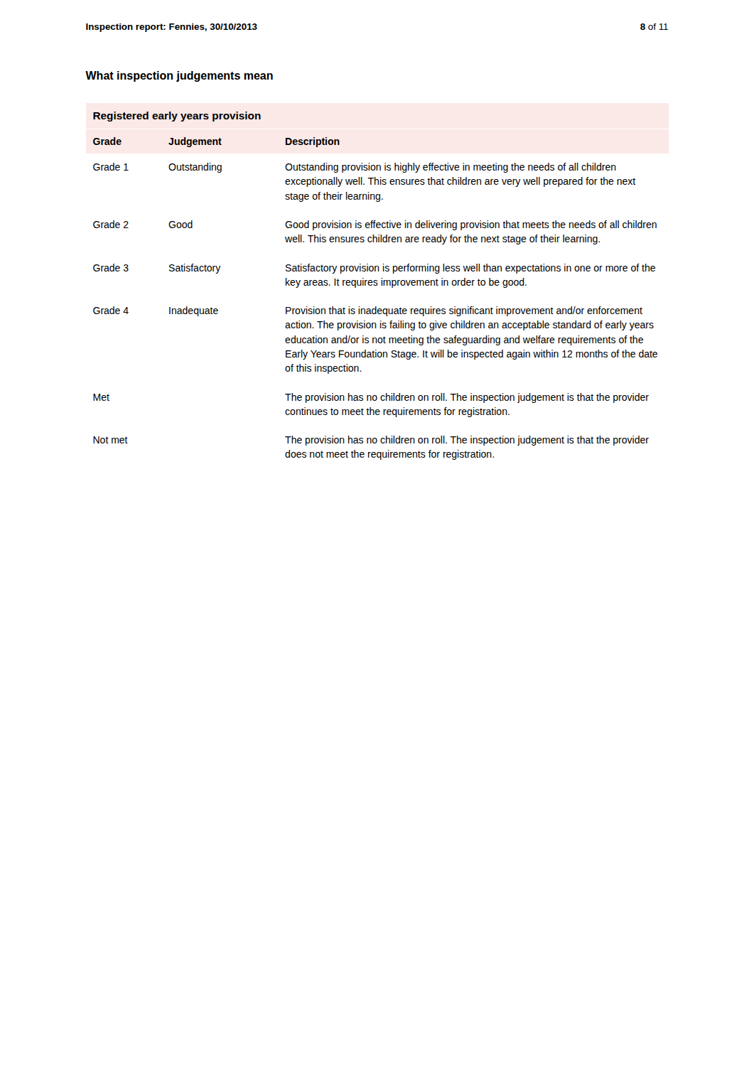Inspection report: Fennies, 30/10/2013 8 of 11
What inspection judgements mean
Registered early years provision
| Grade | Judgement | Description |
| --- | --- | --- |
| Grade 1 | Outstanding | Outstanding provision is highly effective in meeting the needs of all children exceptionally well. This ensures that children are very well prepared for the next stage of their learning. |
| Grade 2 | Good | Good provision is effective in delivering provision that meets the needs of all children well. This ensures children are ready for the next stage of their learning. |
| Grade 3 | Satisfactory | Satisfactory provision is performing less well than expectations in one or more of the key areas. It requires improvement in order to be good. |
| Grade 4 | Inadequate | Provision that is inadequate requires significant improvement and/or enforcement action. The provision is failing to give children an acceptable standard of early years education and/or is not meeting the safeguarding and welfare requirements of the Early Years Foundation Stage. It will be inspected again within 12 months of the date of this inspection. |
| Met | | The provision has no children on roll. The inspection judgement is that the provider continues to meet the requirements for registration. |
| Not met | | The provision has no children on roll. The inspection judgement is that the provider does not meet the requirements for registration. |